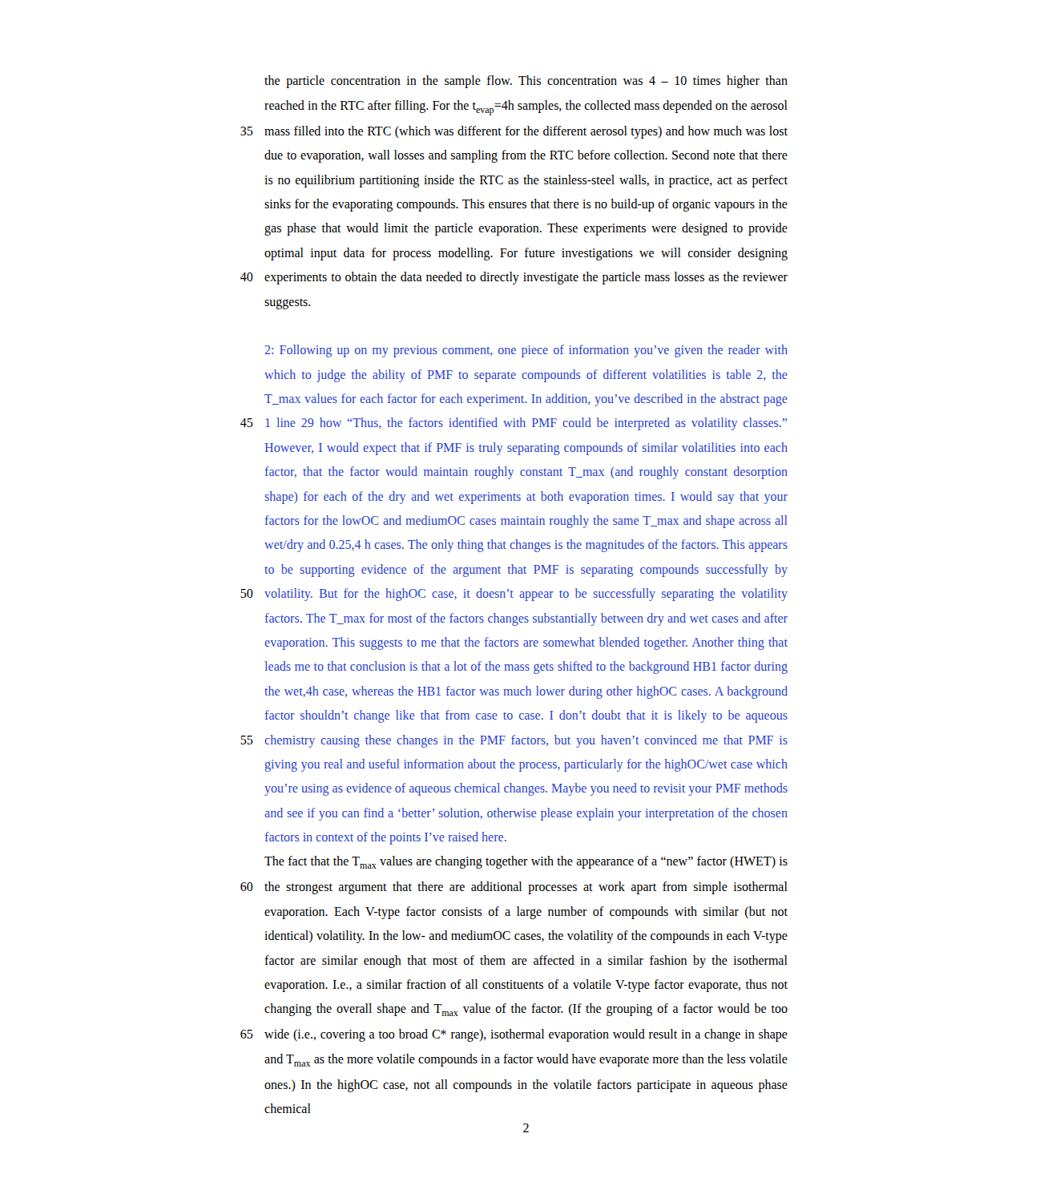the particle concentration in the sample flow. This concentration was 4 – 10 times higher than reached in the RTC after filling. For the tevap=4h samples, the collected mass depended on the aerosol mass filled into the RTC (which was different for the 35different aerosol types) and how much was lost due to evaporation, wall losses and sampling from the RTC before collection. Second note that there is no equilibrium partitioning inside the RTC as the stainless-steel walls, in practice, act as perfect sinks for the evaporating compounds. This ensures that there is no build-up of organic vapours in the gas phase that would limit the particle evaporation. These experiments were designed to provide optimal input data for process modelling. For future investigations we will consider designing experiments to obtain the data needed to directly investigate the particle mass losses 40as the reviewer suggests.
2: Following up on my previous comment, one piece of information you’ve given the reader with which to judge the ability of PMF to separate compounds of different volatilities is table 2, the T_max values for each factor for each experiment. In addition, you’ve described in the abstract page 1 line 29 how “Thus, the factors identified with PMF could be interpreted as 45volatility classes.” However, I would expect that if PMF is truly separating compounds of similar volatilities into each factor, that the factor would maintain roughly constant T_max (and roughly constant desorption shape) for each of the dry and wet experiments at both evaporation times. I would say that your factors for the lowOC and mediumOC cases maintain roughly the same T_max and shape across all wet/dry and 0.25,4 h cases. The only thing that changes is the magnitudes of the factors. This appears to be supporting evidence of the argument that PMF is separating compounds successfully by volatility. But for 50the highOC case, it doesn’t appear to be successfully separating the volatility factors. The T_max for most of the factors changes substantially between dry and wet cases and after evaporation. This suggests to me that the factors are somewhat blended together. Another thing that leads me to that conclusion is that a lot of the mass gets shifted to the background HB1 factor during the wet,4h case, whereas the HB1 factor was much lower during other highOC cases. A background factor shouldn’t change like that from case to case. I don’t doubt that it is likely to be aqueous chemistry causing these changes in 55the PMF factors, but you haven’t convinced me that PMF is giving you real and useful information about the process, particularly for the highOC/wet case which you’re using as evidence of aqueous chemical changes. Maybe you need to revisit your PMF methods and see if you can find a ‘better’ solution, otherwise please explain your interpretation of the chosen factors in context of the points I’ve raised here.
The fact that the Tmax values are changing together with the appearance of a “new” factor (HWET) is the strongest argument 60that there are additional processes at work apart from simple isothermal evaporation. Each V-type factor consists of a large number of compounds with similar (but not identical) volatility. In the low- and mediumOC cases, the volatility of the compounds in each V-type factor are similar enough that most of them are affected in a similar fashion by the isothermal evaporation. I.e., a similar fraction of all constituents of a volatile V-type factor evaporate, thus not changing the overall shape and Tmax value of the factor. (If the grouping of a factor would be too wide (i.e., covering a too broad C* range), isothermal 65evaporation would result in a change in shape and Tmax as the more volatile compounds in a factor would have evaporate more than the less volatile ones.) In the highOC case, not all compounds in the volatile factors participate in aqueous phase chemical
2